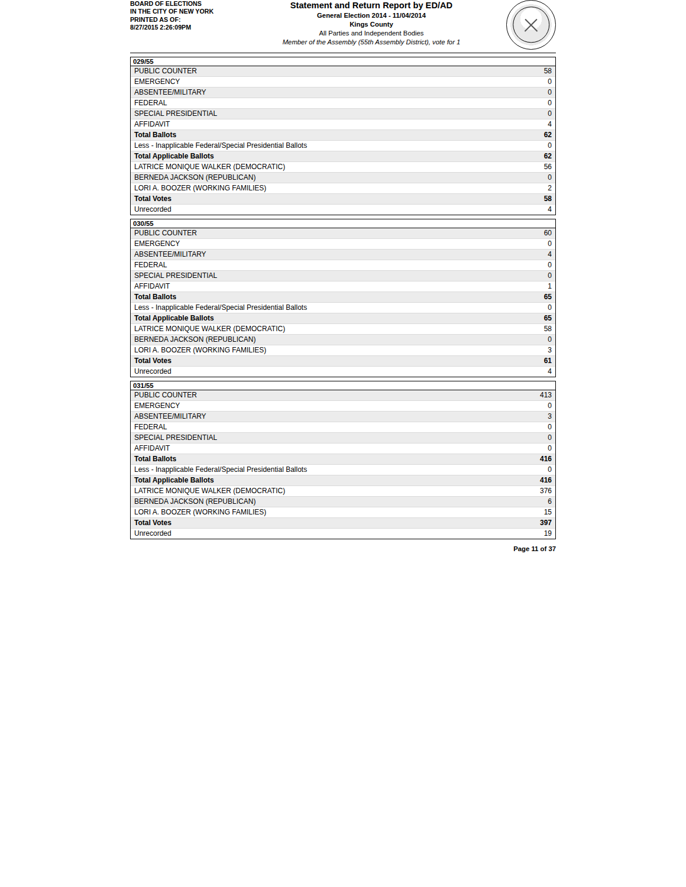BOARD OF ELECTIONS
IN THE CITY OF NEW YORK
PRINTED AS OF:
8/27/2015 2:26:09PM
Statement and Return Report by ED/AD
General Election 2014 - 11/04/2014
Kings County
All Parties and Independent Bodies
Member of the Assembly (55th Assembly District), vote for 1
029/55
| PUBLIC COUNTER | 58 |
| EMERGENCY | 0 |
| ABSENTEE/MILITARY | 0 |
| FEDERAL | 0 |
| SPECIAL PRESIDENTIAL | 0 |
| AFFIDAVIT | 4 |
| Total Ballots | 62 |
| Less - Inapplicable Federal/Special Presidential Ballots | 0 |
| Total Applicable Ballots | 62 |
| LATRICE MONIQUE WALKER (DEMOCRATIC) | 56 |
| BERNEDA JACKSON (REPUBLICAN) | 0 |
| LORI A. BOOZER (WORKING FAMILIES) | 2 |
| Total Votes | 58 |
| Unrecorded | 4 |
030/55
| PUBLIC COUNTER | 60 |
| EMERGENCY | 0 |
| ABSENTEE/MILITARY | 4 |
| FEDERAL | 0 |
| SPECIAL PRESIDENTIAL | 0 |
| AFFIDAVIT | 1 |
| Total Ballots | 65 |
| Less - Inapplicable Federal/Special Presidential Ballots | 0 |
| Total Applicable Ballots | 65 |
| LATRICE MONIQUE WALKER (DEMOCRATIC) | 58 |
| BERNEDA JACKSON (REPUBLICAN) | 0 |
| LORI A. BOOZER (WORKING FAMILIES) | 3 |
| Total Votes | 61 |
| Unrecorded | 4 |
031/55
| PUBLIC COUNTER | 413 |
| EMERGENCY | 0 |
| ABSENTEE/MILITARY | 3 |
| FEDERAL | 0 |
| SPECIAL PRESIDENTIAL | 0 |
| AFFIDAVIT | 0 |
| Total Ballots | 416 |
| Less - Inapplicable Federal/Special Presidential Ballots | 0 |
| Total Applicable Ballots | 416 |
| LATRICE MONIQUE WALKER (DEMOCRATIC) | 376 |
| BERNEDA JACKSON (REPUBLICAN) | 6 |
| LORI A. BOOZER (WORKING FAMILIES) | 15 |
| Total Votes | 397 |
| Unrecorded | 19 |
Page 11 of 37